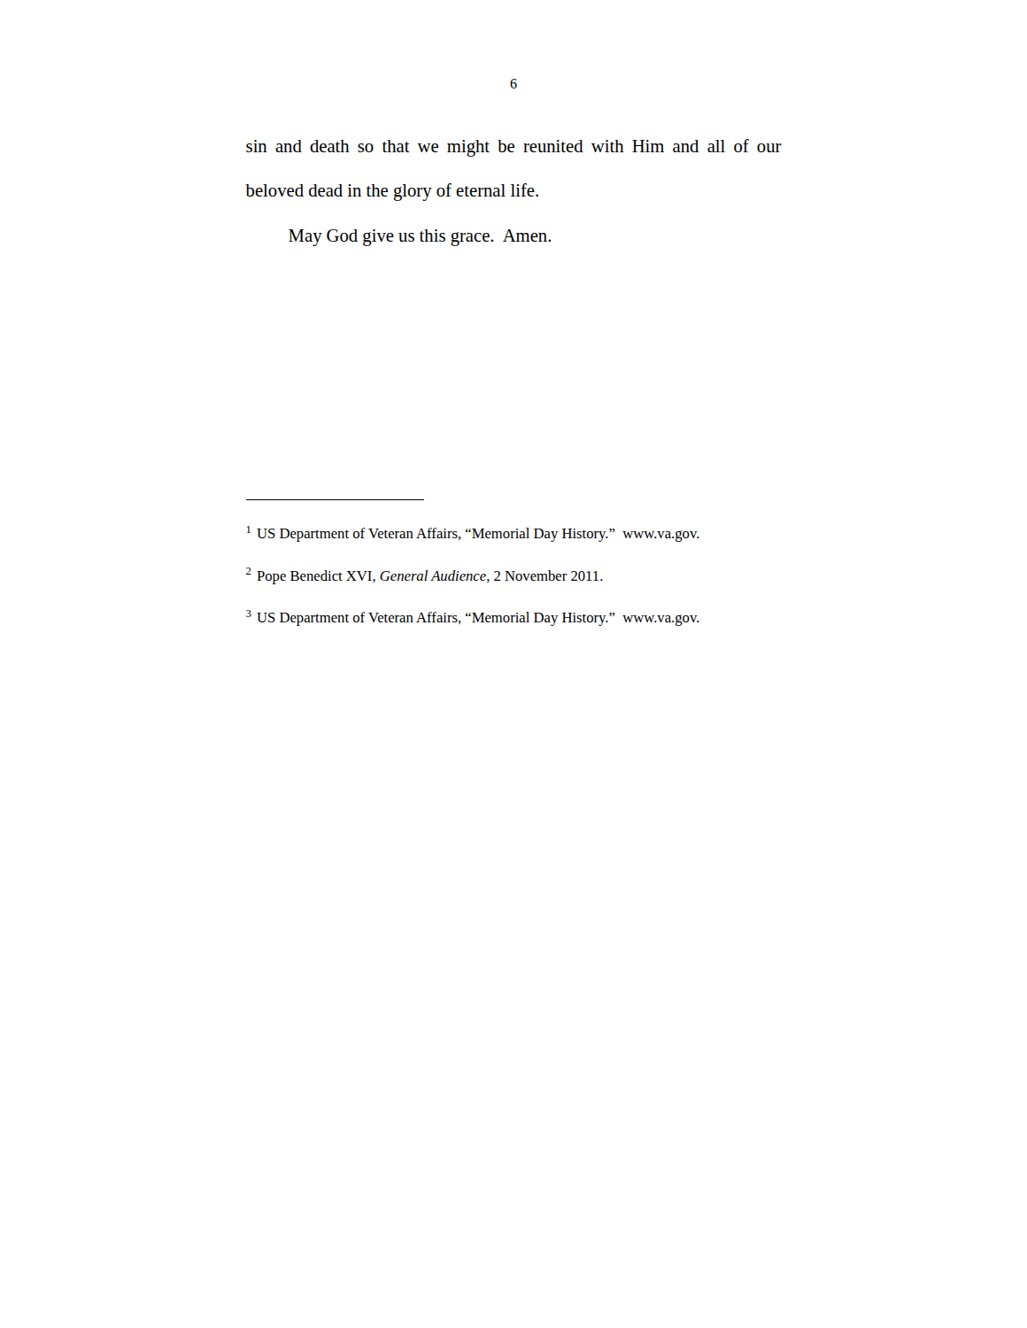6
sin and death so that we might be reunited with Him and all of our beloved dead in the glory of eternal life.
May God give us this grace. Amen.
1 US Department of Veteran Affairs, “Memorial Day History.” www.va.gov.
2 Pope Benedict XVI, General Audience, 2 November 2011.
3 US Department of Veteran Affairs, “Memorial Day History.” www.va.gov.